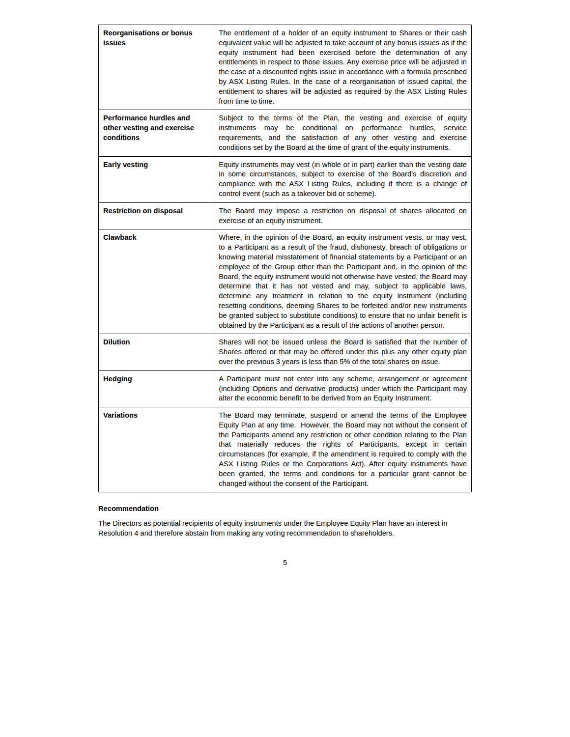| Reorganisations or bonus issues | The entitlement of a holder of an equity instrument to Shares or their cash equivalent value will be adjusted to take account of any bonus issues as if the equity instrument had been exercised before the determination of any entitlements in respect to those issues. Any exercise price will be adjusted in the case of a discounted rights issue in accordance with a formula prescribed by ASX Listing Rules. In the case of a reorganisation of issued capital, the entitlement to shares will be adjusted as required by the ASX Listing Rules from time to time. |
| Performance hurdles and other vesting and exercise conditions | Subject to the terms of the Plan, the vesting and exercise of equity instruments may be conditional on performance hurdles, service requirements, and the satisfaction of any other vesting and exercise conditions set by the Board at the time of grant of the equity instruments. |
| Early vesting | Equity instruments may vest (in whole or in part) earlier than the vesting date in some circumstances, subject to exercise of the Board’s discretion and compliance with the ASX Listing Rules, including if there is a change of control event (such as a takeover bid or scheme). |
| Restriction on disposal | The Board may impose a restriction on disposal of shares allocated on exercise of an equity instrument. |
| Clawback | Where, in the opinion of the Board, an equity instrument vests, or may vest, to a Participant as a result of the fraud, dishonesty, breach of obligations or knowing material misstatement of financial statements by a Participant or an employee of the Group other than the Participant and, in the opinion of the Board, the equity instrument would not otherwise have vested, the Board may determine that it has not vested and may, subject to applicable laws, determine any treatment in relation to the equity instrument (including resetting conditions, deeming Shares to be forfeited and/or new instruments be granted subject to substitute conditions) to ensure that no unfair benefit is obtained by the Participant as a result of the actions of another person. |
| Dilution | Shares will not be issued unless the Board is satisfied that the number of Shares offered or that may be offered under this plus any other equity plan over the previous 3 years is less than 5% of the total shares on issue. |
| Hedging | A Participant must not enter into any scheme, arrangement or agreement (including Options and derivative products) under which the Participant may alter the economic benefit to be derived from an Equity Instrument. |
| Variations | The Board may terminate, suspend or amend the terms of the Employee Equity Plan at any time. However, the Board may not without the consent of the Participants amend any restriction or other condition relating to the Plan that materially reduces the rights of Participants, except in certain circumstances (for example, if the amendment is required to comply with the ASX Listing Rules or the Corporations Act). After equity instruments have been granted, the terms and conditions for a particular grant cannot be changed without the consent of the Participant. |
Recommendation
The Directors as potential recipients of equity instruments under the Employee Equity Plan have an interest in Resolution 4 and therefore abstain from making any voting recommendation to shareholders.
5